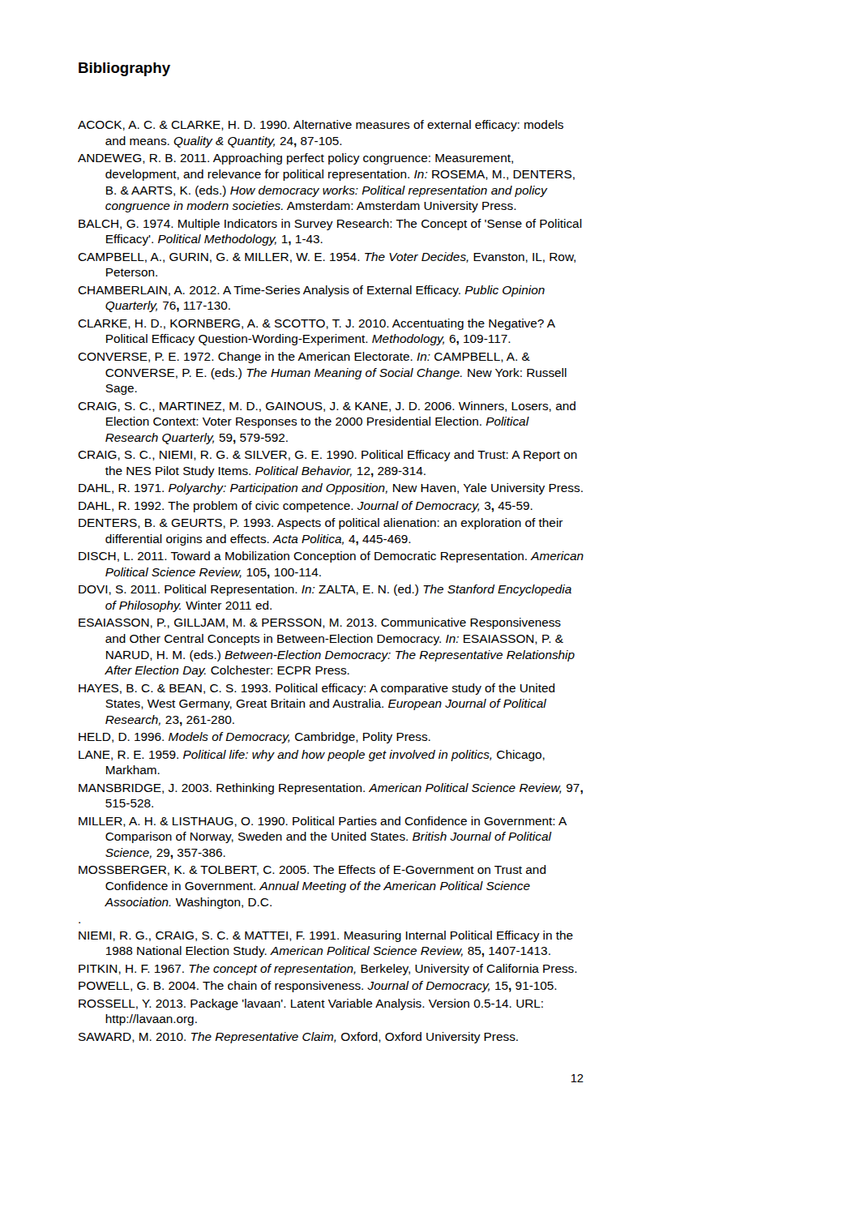Bibliography
ACOCK, A. C. & CLARKE, H. D. 1990. Alternative measures of external efficacy: models and means. Quality & Quantity, 24, 87-105.
ANDEWEG, R. B. 2011. Approaching perfect policy congruence: Measurement, development, and relevance for political representation. In: ROSEMA, M., DENTERS, B. & AARTS, K. (eds.) How democracy works: Political representation and policy congruence in modern societies. Amsterdam: Amsterdam University Press.
BALCH, G. 1974. Multiple Indicators in Survey Research: The Concept of 'Sense of Political Efficacy'. Political Methodology, 1, 1-43.
CAMPBELL, A., GURIN, G. & MILLER, W. E. 1954. The Voter Decides, Evanston, IL, Row, Peterson.
CHAMBERLAIN, A. 2012. A Time-Series Analysis of External Efficacy. Public Opinion Quarterly, 76, 117-130.
CLARKE, H. D., KORNBERG, A. & SCOTTO, T. J. 2010. Accentuating the Negative? A Political Efficacy Question-Wording-Experiment. Methodology, 6, 109-117.
CONVERSE, P. E. 1972. Change in the American Electorate. In: CAMPBELL, A. & CONVERSE, P. E. (eds.) The Human Meaning of Social Change. New York: Russell Sage.
CRAIG, S. C., MARTINEZ, M. D., GAINOUS, J. & KANE, J. D. 2006. Winners, Losers, and Election Context: Voter Responses to the 2000 Presidential Election. Political Research Quarterly, 59, 579-592.
CRAIG, S. C., NIEMI, R. G. & SILVER, G. E. 1990. Political Efficacy and Trust: A Report on the NES Pilot Study Items. Political Behavior, 12, 289-314.
DAHL, R. 1971. Polyarchy: Participation and Opposition, New Haven, Yale University Press.
DAHL, R. 1992. The problem of civic competence. Journal of Democracy, 3, 45-59.
DENTERS, B. & GEURTS, P. 1993. Aspects of political alienation: an exploration of their differential origins and effects. Acta Politica, 4, 445-469.
DISCH, L. 2011. Toward a Mobilization Conception of Democratic Representation. American Political Science Review, 105, 100-114.
DOVI, S. 2011. Political Representation. In: ZALTA, E. N. (ed.) The Stanford Encyclopedia of Philosophy. Winter 2011 ed.
ESAIASSON, P., GILLJAM, M. & PERSSON, M. 2013. Communicative Responsiveness and Other Central Concepts in Between-Election Democracy. In: ESAIASSON, P. & NARUD, H. M. (eds.) Between-Election Democracy: The Representative Relationship After Election Day. Colchester: ECPR Press.
HAYES, B. C. & BEAN, C. S. 1993. Political efficacy: A comparative study of the United States, West Germany, Great Britain and Australia. European Journal of Political Research, 23, 261-280.
HELD, D. 1996. Models of Democracy, Cambridge, Polity Press.
LANE, R. E. 1959. Political life: why and how people get involved in politics, Chicago, Markham.
MANSBRIDGE, J. 2003. Rethinking Representation. American Political Science Review, 97, 515-528.
MILLER, A. H. & LISTHAUG, O. 1990. Political Parties and Confidence in Government: A Comparison of Norway, Sweden and the United States. British Journal of Political Science, 29, 357-386.
MOSSBERGER, K. & TOLBERT, C. 2005. The Effects of E-Government on Trust and Confidence in Government. Annual Meeting of the American Political Science Association. Washington, D.C.
.
NIEMI, R. G., CRAIG, S. C. & MATTEI, F. 1991. Measuring Internal Political Efficacy in the 1988 National Election Study. American Political Science Review, 85, 1407-1413.
PITKIN, H. F. 1967. The concept of representation, Berkeley, University of California Press.
POWELL, G. B. 2004. The chain of responsiveness. Journal of Democracy, 15, 91-105.
ROSSELL, Y. 2013. Package 'lavaan'. Latent Variable Analysis. Version 0.5-14. URL: http://lavaan.org.
SAWARD, M. 2010. The Representative Claim, Oxford, Oxford University Press.
12